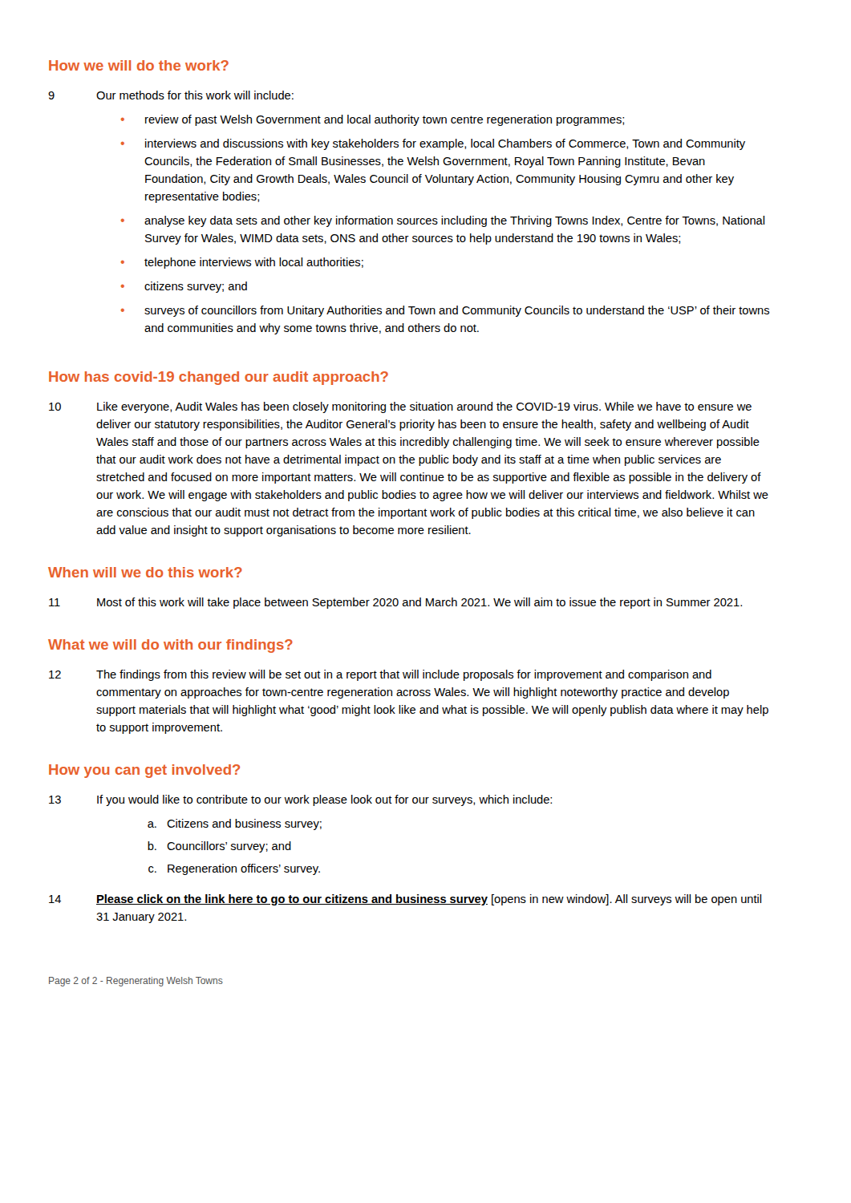How we will do the work?
9
Our methods for this work will include:
review of past Welsh Government and local authority town centre regeneration programmes;
interviews and discussions with key stakeholders for example, local Chambers of Commerce, Town and Community Councils, the Federation of Small Businesses, the Welsh Government, Royal Town Panning Institute, Bevan Foundation, City and Growth Deals, Wales Council of Voluntary Action, Community Housing Cymru and other key representative bodies;
analyse key data sets and other key information sources including the Thriving Towns Index, Centre for Towns, National Survey for Wales, WIMD data sets, ONS and other sources to help understand the 190 towns in Wales;
telephone interviews with local authorities;
citizens survey; and
surveys of councillors from Unitary Authorities and Town and Community Councils to understand the ‘USP’ of their towns and communities and why some towns thrive, and others do not.
How has covid-19 changed our audit approach?
10
Like everyone, Audit Wales has been closely monitoring the situation around the COVID-19 virus. While we have to ensure we deliver our statutory responsibilities, the Auditor General’s priority has been to ensure the health, safety and wellbeing of Audit Wales staff and those of our partners across Wales at this incredibly challenging time. We will seek to ensure wherever possible that our audit work does not have a detrimental impact on the public body and its staff at a time when public services are stretched and focused on more important matters. We will continue to be as supportive and flexible as possible in the delivery of our work. We will engage with stakeholders and public bodies to agree how we will deliver our interviews and fieldwork. Whilst we are conscious that our audit must not detract from the important work of public bodies at this critical time, we also believe it can add value and insight to support organisations to become more resilient.
When will we do this work?
11
Most of this work will take place between September 2020 and March 2021. We will aim to issue the report in Summer 2021.
What we will do with our findings?
12
The findings from this review will be set out in a report that will include proposals for improvement and comparison and commentary on approaches for town-centre regeneration across Wales. We will highlight noteworthy practice and develop support materials that will highlight what ‘good’ might look like and what is possible. We will openly publish data where it may help to support improvement.
How you can get involved?
13
If you would like to contribute to our work please look out for our surveys, which include:
Citizens and business survey;
Councillors’ survey; and
Regeneration officers’ survey.
14
Please click on the link here to go to our citizens and business survey [opens in new window]. All surveys will be open until 31 January 2021.
Page 2 of 2 - Regenerating Welsh Towns